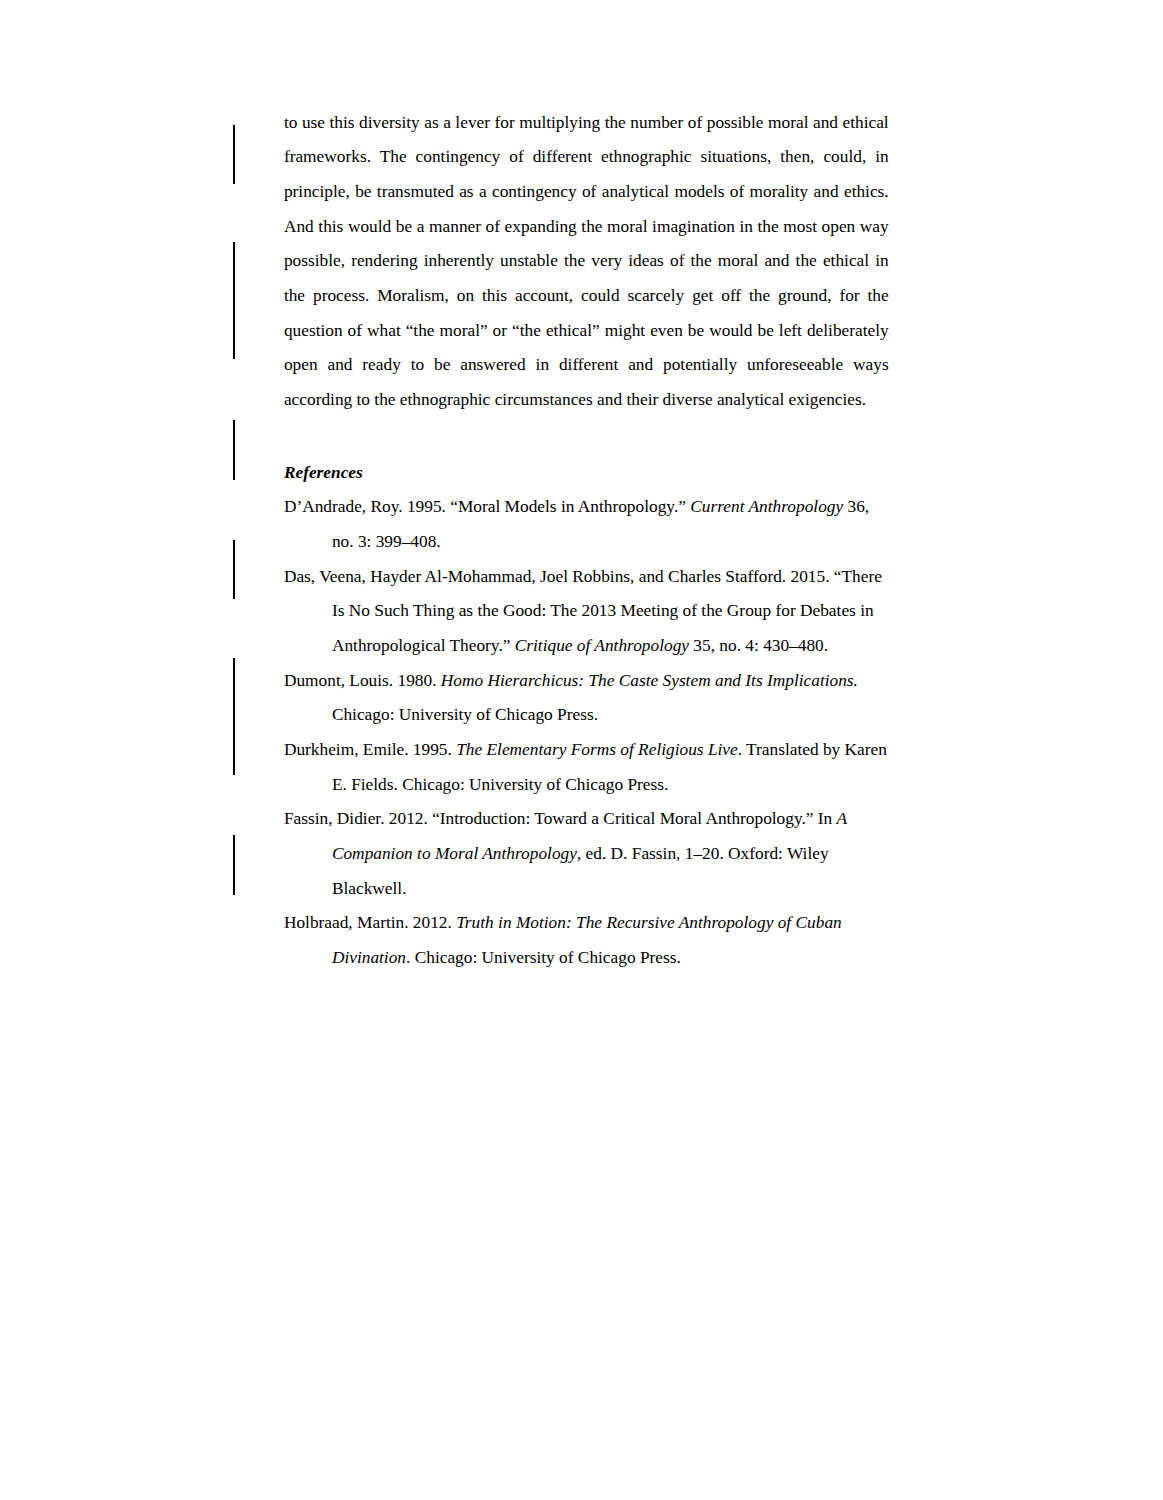to use this diversity as a lever for multiplying the number of possible moral and ethical frameworks. The contingency of different ethnographic situations, then, could, in principle, be transmuted as a contingency of analytical models of morality and ethics. And this would be a manner of expanding the moral imagination in the most open way possible, rendering inherently unstable the very ideas of the moral and the ethical in the process. Moralism, on this account, could scarcely get off the ground, for the question of what “the moral” or “the ethical” might even be would be left deliberately open and ready to be answered in different and potentially unforeseeable ways according to the ethnographic circumstances and their diverse analytical exigencies.
References
D’Andrade, Roy. 1995. “Moral Models in Anthropology.” Current Anthropology 36, no. 3: 399–408.
Das, Veena, Hayder Al-Mohammad, Joel Robbins, and Charles Stafford. 2015. “There Is No Such Thing as the Good: The 2013 Meeting of the Group for Debates in Anthropological Theory.” Critique of Anthropology 35, no. 4: 430–480.
Dumont, Louis. 1980. Homo Hierarchicus: The Caste System and Its Implications. Chicago: University of Chicago Press.
Durkheim, Emile. 1995. The Elementary Forms of Religious Live. Translated by Karen E. Fields. Chicago: University of Chicago Press.
Fassin, Didier. 2012. “Introduction: Toward a Critical Moral Anthropology.” In A Companion to Moral Anthropology, ed. D. Fassin, 1–20. Oxford: Wiley Blackwell.
Holbraad, Martin. 2012. Truth in Motion: The Recursive Anthropology of Cuban Divination. Chicago: University of Chicago Press.